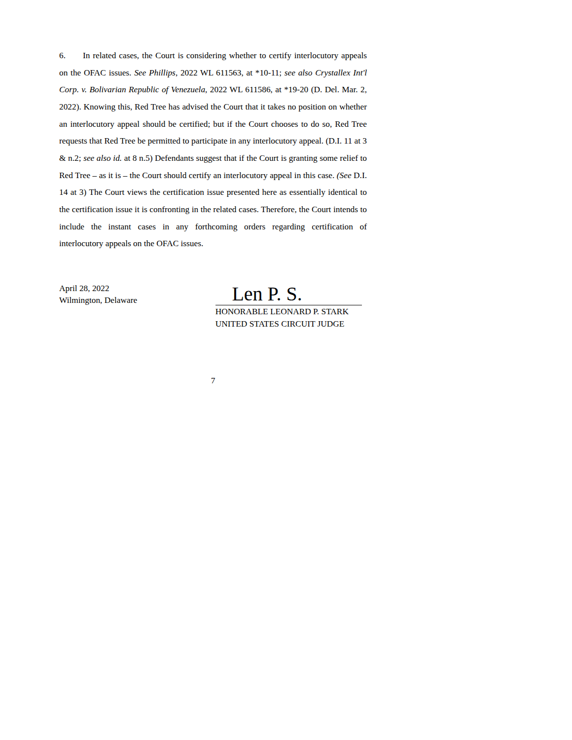6. In related cases, the Court is considering whether to certify interlocutory appeals on the OFAC issues. See Phillips, 2022 WL 611563, at *10-11; see also Crystallex Int'l Corp. v. Bolivarian Republic of Venezuela, 2022 WL 611586, at *19-20 (D. Del. Mar. 2, 2022). Knowing this, Red Tree has advised the Court that it takes no position on whether an interlocutory appeal should be certified; but if the Court chooses to do so, Red Tree requests that Red Tree be permitted to participate in any interlocutory appeal. (D.I. 11 at 3 & n.2; see also id. at 8 n.5) Defendants suggest that if the Court is granting some relief to Red Tree – as it is – the Court should certify an interlocutory appeal in this case. (See D.I. 14 at 3) The Court views the certification issue presented here as essentially identical to the certification issue it is confronting in the related cases. Therefore, the Court intends to include the instant cases in any forthcoming orders regarding certification of interlocutory appeals on the OFAC issues.
April 28, 2022
Wilmington, Delaware
Len P. S.
HONORABLE LEONARD P. STARK
UNITED STATES CIRCUIT JUDGE
7